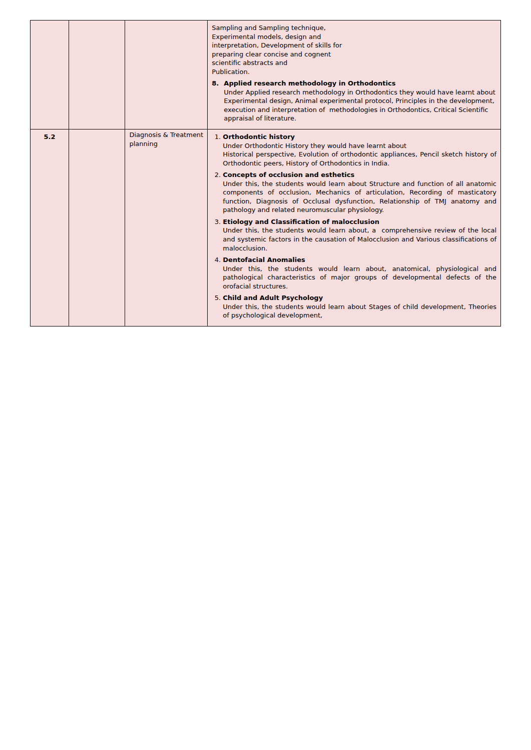| | | | Sampling and Sampling technique, Experimental models, design and interpretation, Development of skills for preparing clear concise and cognent scientific abstracts and Publication. 8. Applied research methodology in Orthodontics Under Applied research methodology in Orthodontics they would have learnt about Experimental design, Animal experimental protocol, Principles in the development, execution and interpretation of methodologies in Orthodontics, Critical Scientific appraisal of literature. |
| 5.2 | | Diagnosis & Treatment planning | Orthodontic history Under Orthodontic History they would have learnt about Historical perspective, Evolution of orthodontic appliances, Pencil sketch history of Orthodontic peers, History of Orthodontics in India. Concepts of occlusion and esthetics Under this, the students would learn about Structure and function of all anatomic components of occlusion, Mechanics of articulation, Recording of masticatory function, Diagnosis of Occlusal dysfunction, Relationship of TMJ anatomy and pathology and related neuromuscular physiology. Etiology and Classification of malocclusion Under this, the students would learn about, a comprehensive review of the local and systemic factors in the causation of Malocclusion and Various classifications of malocclusion. Dentofacial Anomalies Under this, the students would learn about, anatomical, physiological and pathological characteristics of major groups of developmental defects of the orofacial structures. Child and Adult Psychology Under this, the students would learn about Stages of child development, Theories of psychological development, |